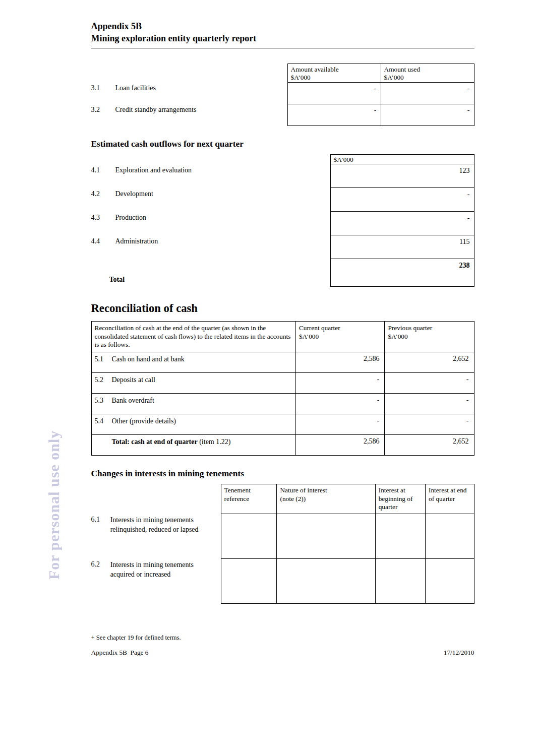For personal use only
Appendix 5B
Mining exploration entity quarterly report
| | | Amount available $A’000 | Amount used $A’000 |
| 3.1 | Loan facilities | - | - |
| 3.2 | Credit standby arrangements | - | - |
Estimated cash outflows for next quarter
| | | $A’000 |
| 4.1 | Exploration and evaluation | 123 |
| 4.2 | Development | - |
| 4.3 | Production | - |
| 4.4 | Administration | 115 |
| Total | 238 |
Reconciliation of cash
| Reconciliation of cash at the end of the quarter (as shown in the consolidated statement of cash flows) to the related items in the accounts is as follows. | Current quarter $A’000 | Previous quarter $A’000 |
| 5.1 Cash on hand and at bank | 2,586 | 2,652 |
| 5.2 Deposits at call | - | - |
| 5.3 Bank overdraft | - | - |
| 5.4 Other (provide details) | - | - |
| Total: cash at end of quarter (item 1.22) | 2,586 | 2,652 |
Changes in interests in mining tenements
| | | Tenement reference | Nature of interest (note (2)) | Interest at beginning of quarter | Interest at end of quarter |
| 6.1 | Interests in mining tenements relinquished, reduced or lapsed | | | | |
| 6.2 | Interests in mining tenements acquired or increased | | | | |
+ See chapter 19 for defined terms.
Appendix 5B Page 6 17/12/2010